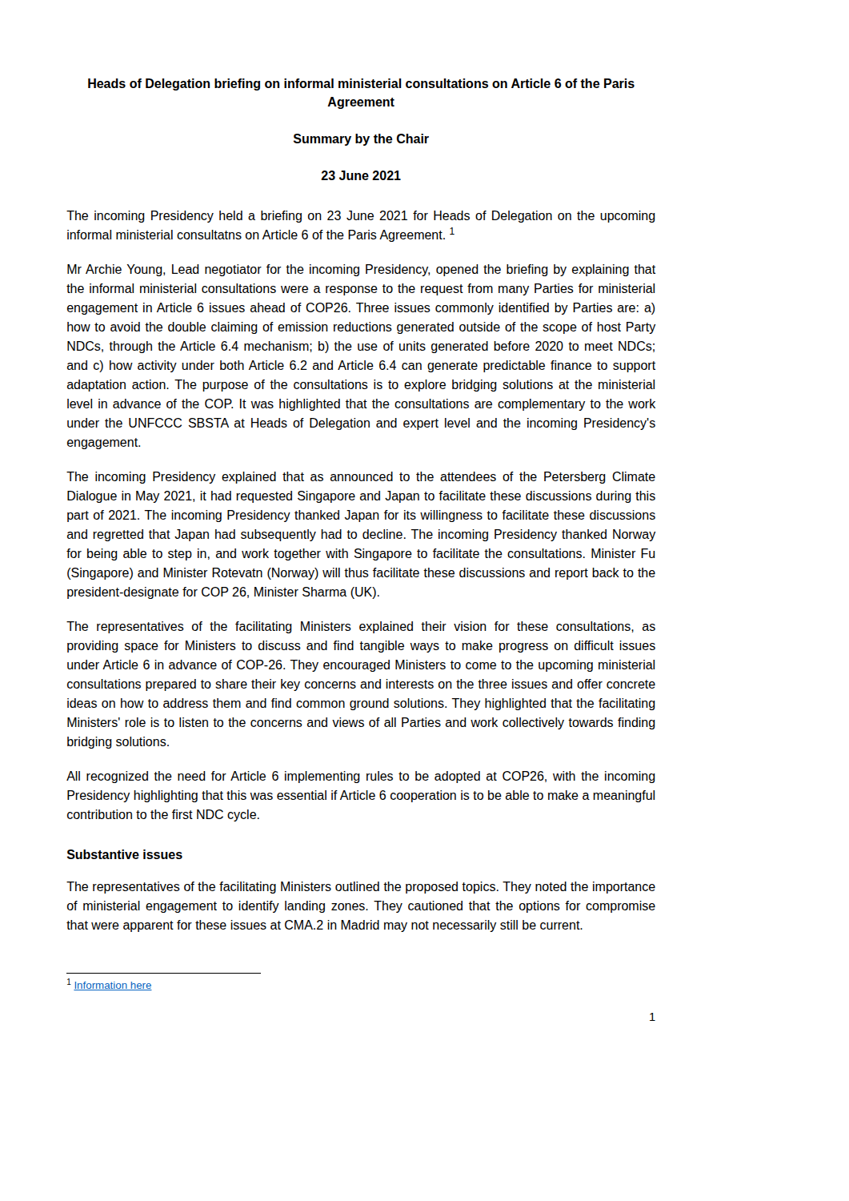Heads of Delegation briefing on informal ministerial consultations on Article 6 of the Paris Agreement
Summary by the Chair
23 June 2021
The incoming Presidency held a briefing on 23 June 2021 for Heads of Delegation on the upcoming informal ministerial consultatns on Article 6 of the Paris Agreement. 1
Mr Archie Young, Lead negotiator for the incoming Presidency, opened the briefing by explaining that the informal ministerial consultations were a response to the request from many Parties for ministerial engagement in Article 6 issues ahead of COP26. Three issues commonly identified by Parties are: a) how to avoid the double claiming of emission reductions generated outside of the scope of host Party NDCs, through the Article 6.4 mechanism; b) the use of units generated before 2020 to meet NDCs; and c) how activity under both Article 6.2 and Article 6.4 can generate predictable finance to support adaptation action. The purpose of the consultations is to explore bridging solutions at the ministerial level in advance of the COP. It was highlighted that the consultations are complementary to the work under the UNFCCC SBSTA at Heads of Delegation and expert level and the incoming Presidency's engagement.
The incoming Presidency explained that as announced to the attendees of the Petersberg Climate Dialogue in May 2021, it had requested Singapore and Japan to facilitate these discussions during this part of 2021. The incoming Presidency thanked Japan for its willingness to facilitate these discussions and regretted that Japan had subsequently had to decline. The incoming Presidency thanked Norway for being able to step in, and work together with Singapore to facilitate the consultations. Minister Fu (Singapore) and Minister Rotevatn (Norway) will thus facilitate these discussions and report back to the president-designate for COP 26, Minister Sharma (UK).
The representatives of the facilitating Ministers explained their vision for these consultations, as providing space for Ministers to discuss and find tangible ways to make progress on difficult issues under Article 6 in advance of COP-26. They encouraged Ministers to come to the upcoming ministerial consultations prepared to share their key concerns and interests on the three issues and offer concrete ideas on how to address them and find common ground solutions. They highlighted that the facilitating Ministers' role is to listen to the concerns and views of all Parties and work collectively towards finding bridging solutions.
All recognized the need for Article 6 implementing rules to be adopted at COP26, with the incoming Presidency highlighting that this was essential if Article 6 cooperation is to be able to make a meaningful contribution to the first NDC cycle.
Substantive issues
The representatives of the facilitating Ministers outlined the proposed topics. They noted the importance of ministerial engagement to identify landing zones. They cautioned that the options for compromise that were apparent for these issues at CMA.2 in Madrid may not necessarily still be current.
1 Information here
1